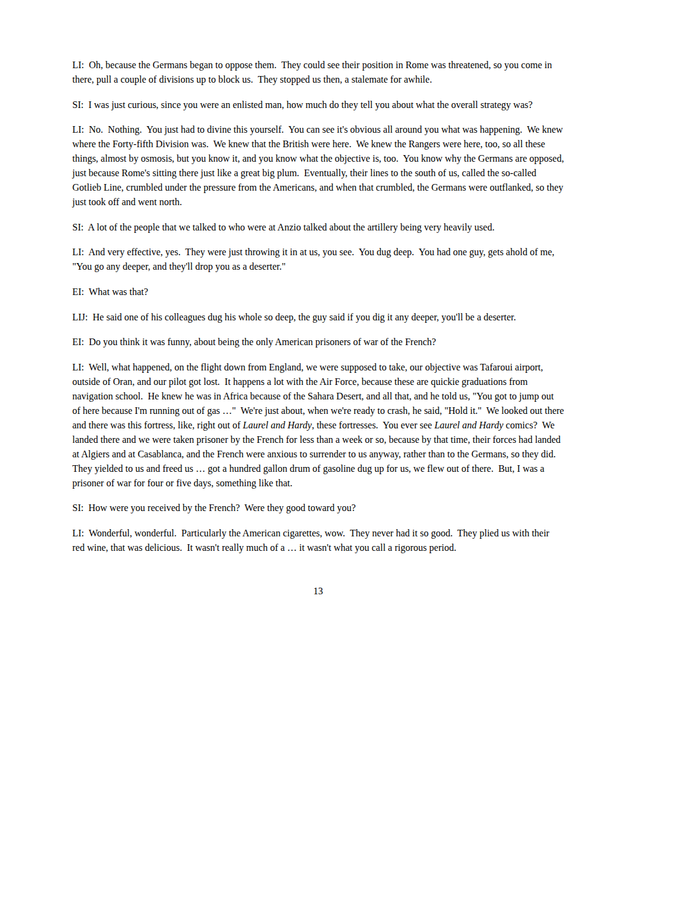LI: Oh, because the Germans began to oppose them. They could see their position in Rome was threatened, so you come in there, pull a couple of divisions up to block us. They stopped us then, a stalemate for awhile.
SI: I was just curious, since you were an enlisted man, how much do they tell you about what the overall strategy was?
LI: No. Nothing. You just had to divine this yourself. You can see it's obvious all around you what was happening. We knew where the Forty-fifth Division was. We knew that the British were here. We knew the Rangers were here, too, so all these things, almost by osmosis, but you know it, and you know what the objective is, too. You know why the Germans are opposed, just because Rome's sitting there just like a great big plum. Eventually, their lines to the south of us, called the so-called Gotlieb Line, crumbled under the pressure from the Americans, and when that crumbled, the Germans were outflanked, so they just took off and went north.
SI: A lot of the people that we talked to who were at Anzio talked about the artillery being very heavily used.
LI: And very effective, yes. They were just throwing it in at us, you see. You dug deep. You had one guy, gets ahold of me, "You go any deeper, and they'll drop you as a deserter."
EI: What was that?
LIJ: He said one of his colleagues dug his whole so deep, the guy said if you dig it any deeper, you'll be a deserter.
EI: Do you think it was funny, about being the only American prisoners of war of the French?
LI: Well, what happened, on the flight down from England, we were supposed to take, our objective was Tafaroui airport, outside of Oran, and our pilot got lost. It happens a lot with the Air Force, because these are quickie graduations from navigation school. He knew he was in Africa because of the Sahara Desert, and all that, and he told us, "You got to jump out of here because I'm running out of gas …" We're just about, when we're ready to crash, he said, "Hold it." We looked out there and there was this fortress, like, right out of Laurel and Hardy, these fortresses. You ever see Laurel and Hardy comics? We landed there and we were taken prisoner by the French for less than a week or so, because by that time, their forces had landed at Algiers and at Casablanca, and the French were anxious to surrender to us anyway, rather than to the Germans, so they did. They yielded to us and freed us … got a hundred gallon drum of gasoline dug up for us, we flew out of there. But, I was a prisoner of war for four or five days, something like that.
SI: How were you received by the French? Were they good toward you?
LI: Wonderful, wonderful. Particularly the American cigarettes, wow. They never had it so good. They plied us with their red wine, that was delicious. It wasn't really much of a … it wasn't what you call a rigorous period.
13